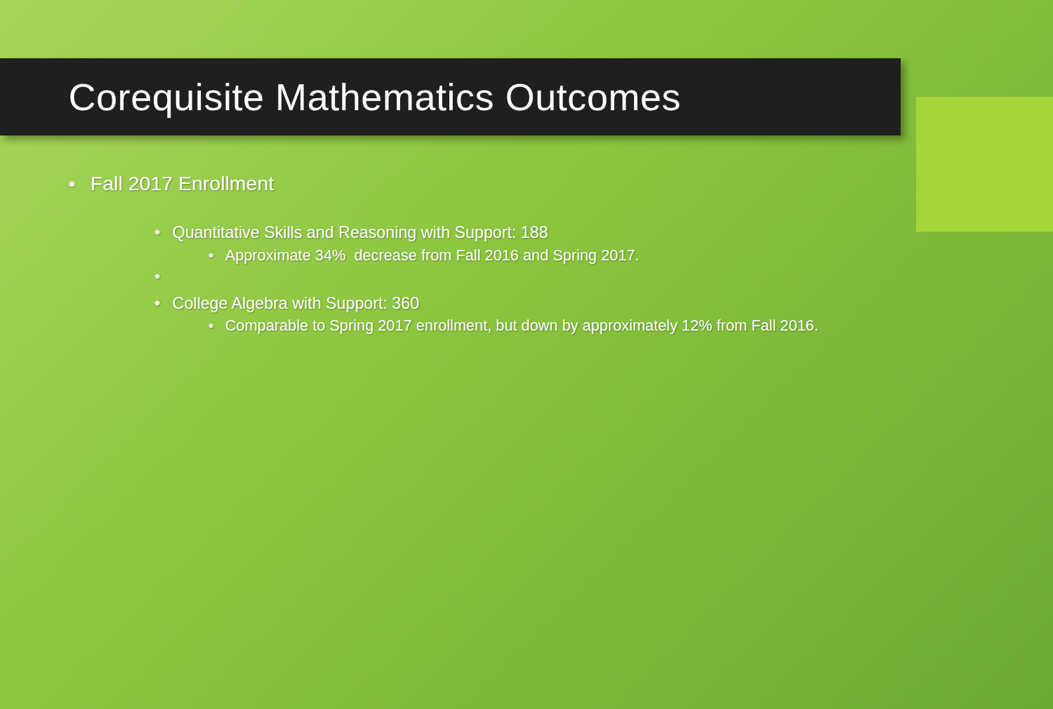Corequisite Mathematics Outcomes
Fall 2017 Enrollment
Quantitative Skills and Reasoning with Support: 188
Approximate 34% decrease from Fall 2016 and Spring 2017.
College Algebra with Support: 360
Comparable to Spring 2017 enrollment, but down by approximately 12% from Fall 2016.